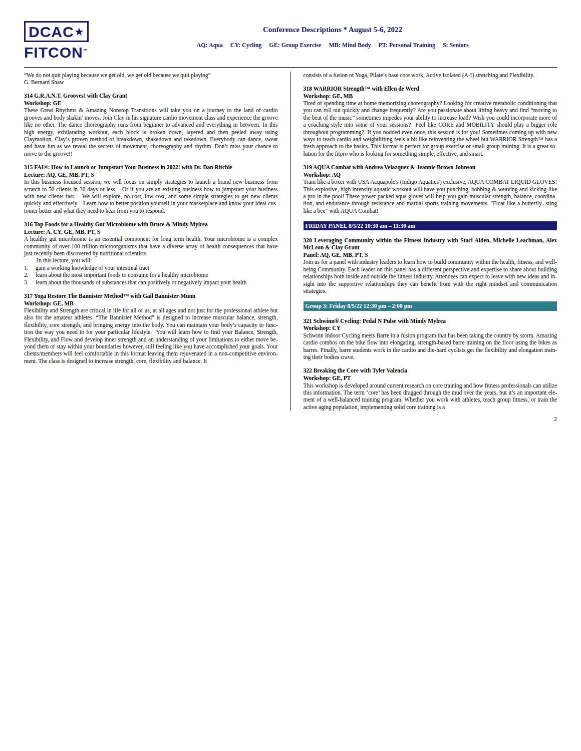DCAC★
FITCON™
Conference Descriptions * August 5-6, 2022
AQ: Aqua CY: Cycling GE: Group Exercise MB: Mind Body PT: Personal Training S: Seniors
“We do not quit playing because we get old, we get old because we quit playing”
G. Bernard Shaw
314 G.R.A.N.T. Grooves! with Clay Grant
Workshop: GE
These Great Rhythms & Amazing Nonstop Transitions will take you on a journey to the land of cardio grooves and body shakin’ moves. Join Clay in his signature cardio movement class and experience the groove like no other. The dance choreography runs from beginner to advanced and everything in between. In this high energy, exhilarating workout, each block is broken down, layered and then peeled away using Claymotion, Clay’s proven method of breakdown, shakedown and takedown. Everybody can dance, sweat and have fun as we reveal the secrets of movement, choreography and rhythm. Don’t miss your chance to move to the groove!!
315 FAI®: How to Launch or Jumpstart Your Business in 2022! with Dr. Dan Ritchie
Lecture: AQ, GE, MB, PT, S
In this business focused session, we will focus on simply strategies to launch a brand new business from scratch to 50 clients in 30 days or less. Or if you are an existing business how to jumpstart your business with new clients fast. We will explore, no-cost, low-cost, and some simple strategies to get new clients quickly and effectively. Learn how to better position yourself in your marketplace and know your ideal customer better and what they need to hear from you to respond.
316 Top Foods for a Healthy Gut Microbiome with Bruce & Mindy Mylrea
Lecture: A, CY, GE, MB, PT, S
A healthy gut microbiome is an essential component for long term health. Your microbiome is a complex community of over 100 trillion microorganisms that have a diverse array of health consequences that have just recently been discovered by nutritional scientists.
In this lecture, you will:
1. gain a working knowledge of your intestinal tract
2. learn about the most important foods to consume for a healthy microbiome
3. learn about the thousands of substances that can positively or negatively impact your health
317 Yoga Restore The Bannister Method™ with Gail Bannister-Munn
Workshop: GE, MB
Flexibility and Strength are critical in life for all of us, at all ages and not just for the professional athlete but also for the amateur athletes. “The Bannister Method” is designed to increase muscular balance, strength, flexibility, core strength, and bringing energy into the body. You can maintain your body’s capacity to function the way you need to for your particular lifestyle. You will learn how to find your Balance, Strength, Flexibility, and Flow and develop inner strength and an understanding of your limitations to either move beyond them or stay within your boundaries however, still feeling like you have accomplished your goals. Your clients/members will feel comfortable in this format leaving them rejuvenated in a non-competitive environment. The class is designed to increase strength, core, flexibility and balance. It
consists of a fusion of Yoga, Pilate’s base core work, Active Isolated (A-I) stretching and Flexibility.
318 WARRIOR Strength™ with Ellen de Werd
Workshop: GE, MB
Tired of spending time at home memorizing choreography? Looking for creative metabolic conditioning that you can roll out quickly and change frequently? Are you passionate about lifting heavy and find “moving to the beat of the music” sometimes impedes your ability to increase load? Wish you could incorporate more of a coaching style into some of your sessions? Feel like CORE and MOBILITY should play a bigger role throughout programming? If you nodded even once, this session is for you! Sometimes coming up with new ways to teach cardio and weightlifting feels a bit like reinventing the wheel but WARRIOR Strength™ has a fresh approach to the basics. This format is perfect for group exercise or small group training. It is a great solution for the fitpro who is looking for something simple, effective, and smart.
319 AQUA Combat with Andrea Velazquez & Jeannie Brown Johnson
Workshop: AQ
Train like a boxer with USA Acquapole's (Indigo Aquatics') exclusive, AQUA COMBAT LIQUID GLOVES! This explosive, high intensity aquatic workout will have you punching, bobbing & weaving and kicking like a pro in the pool! These power packed aqua gloves will help you gain muscular strength, balance, coordination, and endurance through resistance and martial sports training movements. "Float like a butterfly...sting like a bee" with AQUA Combat!
FRIDAY PANEL 8/5/22 10:30 am – 11:30 am
320 Leveraging Community within the Fitness Industry with Staci Alden, Michelle Leachman, Alex McLean & Clay Grant
Panel: AQ, GE, MB, PT, S
Join us for a panel with industry leaders to learn how to build community within the health, fitness, and well-being Community. Each leader on this panel has a different perspective and expertise to share about building relationships both inside and outside the fitness industry. Attendees can expect to leave with new ideas and insight into the supportive relationships they can benefit from with the right mindset and communication strategies.
Group 3: Friday 8/5/22 12:30 pm – 2:00 pm
321 Schwinn® Cycling: Pedal N Pulse with Mindy Mylrea
Workshop: CY
Schwinn Indoor Cycling meets Barre in a fusion program that has been taking the country by storm. Amazing cardio combos on the bike flow into elongating, strength-based barre training on the floor using the bikes as barres. Finally, barre students work in the cardio and die-hard cyclists get the flexibility and elongation training their bodies crave.
322 Breaking the Core with Tyler Valencia
Workshop: GE, PT
This workshop is developed around current research on core training and how fitness professionals can utilize this information. The term ‘core’ has been dragged through the mud over the years, but it’s an important element of a well-balanced training program. Whether you work with athletes, teach group fitness, or train the active aging population, implementing solid core training is a
2